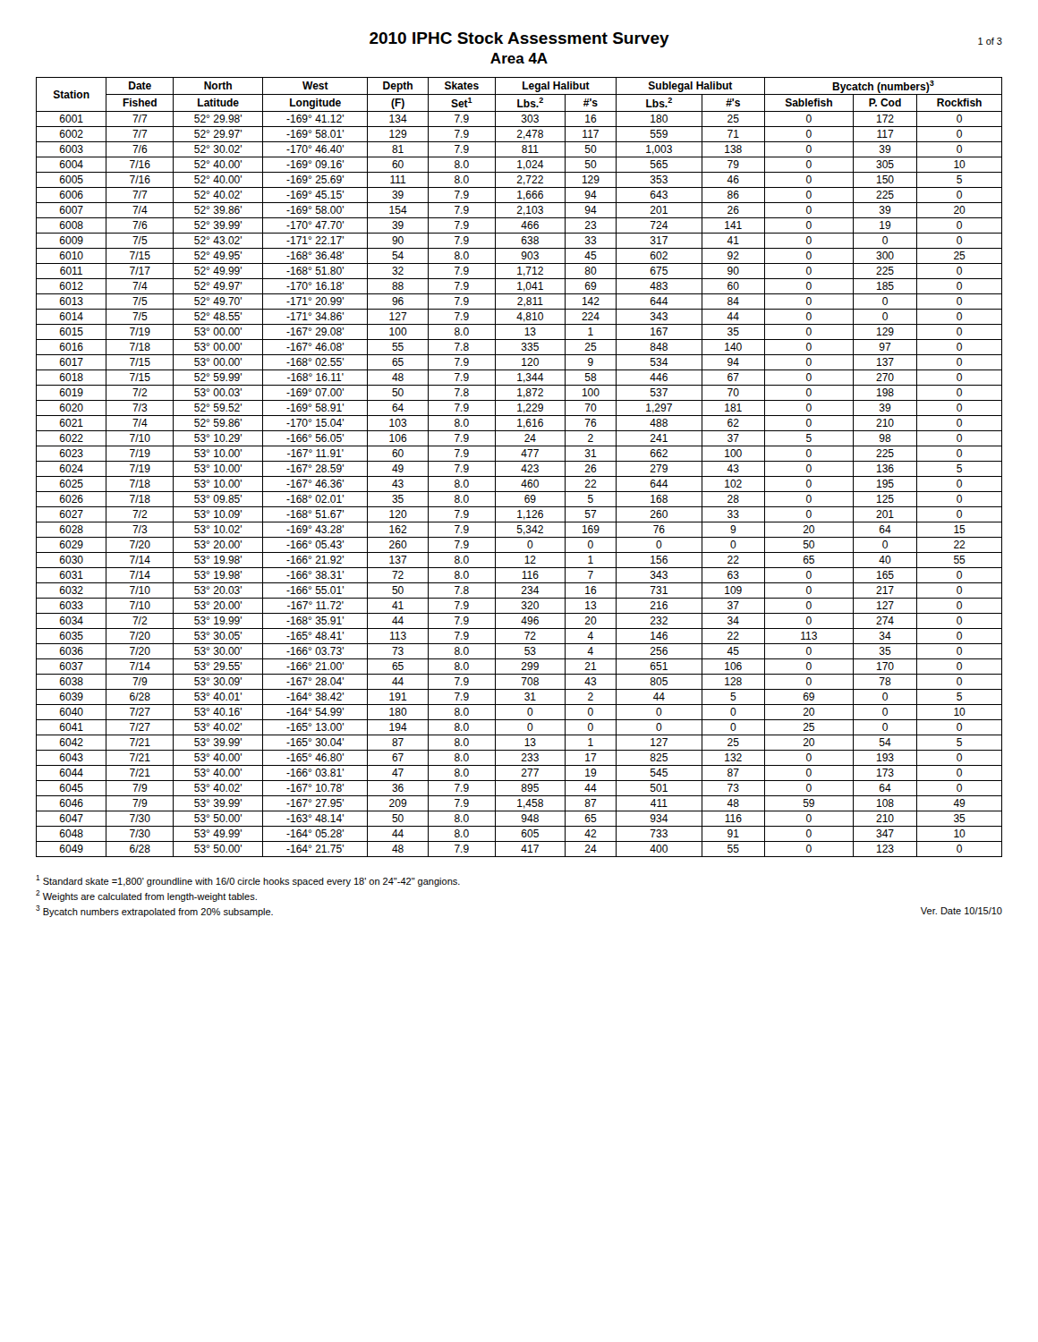1 of 3
2010 IPHC Stock Assessment Survey
Area 4A
| Station | Date | North | West | Depth | Skates | Legal Halibut | Sublegal Halibut | Bycatch (numbers) 3 |
| --- | --- | --- | --- | --- | --- | --- | --- | --- |
| Fished | Latitude | Longitude | (F) | Set 1 | Lbs. 2 | #'s | Lbs. 2 | #'s | Sablefish | P. Cod | Rockfish |
| 6001 | 7/7 | 52° 29.98' | -169° 41.12' | 134 | 7.9 | 303 | 16 | 180 | 25 | 0 | 172 | 0 |
| 6002 | 7/7 | 52° 29.97' | -169° 58.01' | 129 | 7.9 | 2,478 | 117 | 559 | 71 | 0 | 117 | 0 |
| 6003 | 7/6 | 52° 30.02' | -170° 46.40' | 81 | 7.9 | 811 | 50 | 1,003 | 138 | 0 | 39 | 0 |
| 6004 | 7/16 | 52° 40.00' | -169° 09.16' | 60 | 8.0 | 1,024 | 50 | 565 | 79 | 0 | 305 | 10 |
| 6005 | 7/16 | 52° 40.00' | -169° 25.69' | 111 | 8.0 | 2,722 | 129 | 353 | 46 | 0 | 150 | 5 |
| 6006 | 7/7 | 52° 40.02' | -169° 45.15' | 39 | 7.9 | 1,666 | 94 | 643 | 86 | 0 | 225 | 0 |
| 6007 | 7/4 | 52° 39.86' | -169° 58.00' | 154 | 7.9 | 2,103 | 94 | 201 | 26 | 0 | 39 | 20 |
| 6008 | 7/6 | 52° 39.99' | -170° 47.70' | 39 | 7.9 | 466 | 23 | 724 | 141 | 0 | 19 | 0 |
| 6009 | 7/5 | 52° 43.02' | -171° 22.17' | 90 | 7.9 | 638 | 33 | 317 | 41 | 0 | 0 | 0 |
| 6010 | 7/15 | 52° 49.95' | -168° 36.48' | 54 | 8.0 | 903 | 45 | 602 | 92 | 0 | 300 | 25 |
| 6011 | 7/17 | 52° 49.99' | -168° 51.80' | 32 | 7.9 | 1,712 | 80 | 675 | 90 | 0 | 225 | 0 |
| 6012 | 7/4 | 52° 49.97' | -170° 16.18' | 88 | 7.9 | 1,041 | 69 | 483 | 60 | 0 | 185 | 0 |
| 6013 | 7/5 | 52° 49.70' | -171° 20.99' | 96 | 7.9 | 2,811 | 142 | 644 | 84 | 0 | 0 | 0 |
| 6014 | 7/5 | 52° 48.55' | -171° 34.86' | 127 | 7.9 | 4,810 | 224 | 343 | 44 | 0 | 0 | 0 |
| 6015 | 7/19 | 53° 00.00' | -167° 29.08' | 100 | 8.0 | 13 | 1 | 167 | 35 | 0 | 129 | 0 |
| 6016 | 7/18 | 53° 00.00' | -167° 46.08' | 55 | 7.8 | 335 | 25 | 848 | 140 | 0 | 97 | 0 |
| 6017 | 7/15 | 53° 00.00' | -168° 02.55' | 65 | 7.9 | 120 | 9 | 534 | 94 | 0 | 137 | 0 |
| 6018 | 7/15 | 52° 59.99' | -168° 16.11' | 48 | 7.9 | 1,344 | 58 | 446 | 67 | 0 | 270 | 0 |
| 6019 | 7/2 | 53° 00.03' | -169° 07.00' | 50 | 7.8 | 1,872 | 100 | 537 | 70 | 0 | 198 | 0 |
| 6020 | 7/3 | 52° 59.52' | -169° 58.91' | 64 | 7.9 | 1,229 | 70 | 1,297 | 181 | 0 | 39 | 0 |
| 6021 | 7/4 | 52° 59.86' | -170° 15.04' | 103 | 8.0 | 1,616 | 76 | 488 | 62 | 0 | 210 | 0 |
| 6022 | 7/10 | 53° 10.29' | -166° 56.05' | 106 | 7.9 | 24 | 2 | 241 | 37 | 5 | 98 | 0 |
| 6023 | 7/19 | 53° 10.00' | -167° 11.91' | 60 | 7.9 | 477 | 31 | 662 | 100 | 0 | 225 | 0 |
| 6024 | 7/19 | 53° 10.00' | -167° 28.59' | 49 | 7.9 | 423 | 26 | 279 | 43 | 0 | 136 | 5 |
| 6025 | 7/18 | 53° 10.00' | -167° 46.36' | 43 | 8.0 | 460 | 22 | 644 | 102 | 0 | 195 | 0 |
| 6026 | 7/18 | 53° 09.85' | -168° 02.01' | 35 | 8.0 | 69 | 5 | 168 | 28 | 0 | 125 | 0 |
| 6027 | 7/2 | 53° 10.09' | -168° 51.67' | 120 | 7.9 | 1,126 | 57 | 260 | 33 | 0 | 201 | 0 |
| 6028 | 7/3 | 53° 10.02' | -169° 43.28' | 162 | 7.9 | 5,342 | 169 | 76 | 9 | 20 | 64 | 15 |
| 6029 | 7/20 | 53° 20.00' | -166° 05.43' | 260 | 7.9 | 0 | 0 | 0 | 0 | 50 | 0 | 22 |
| 6030 | 7/14 | 53° 19.98' | -166° 21.92' | 137 | 8.0 | 12 | 1 | 156 | 22 | 65 | 40 | 55 |
| 6031 | 7/14 | 53° 19.98' | -166° 38.31' | 72 | 8.0 | 116 | 7 | 343 | 63 | 0 | 165 | 0 |
| 6032 | 7/10 | 53° 20.03' | -166° 55.01' | 50 | 7.8 | 234 | 16 | 731 | 109 | 0 | 217 | 0 |
| 6033 | 7/10 | 53° 20.00' | -167° 11.72' | 41 | 7.9 | 320 | 13 | 216 | 37 | 0 | 127 | 0 |
| 6034 | 7/2 | 53° 19.99' | -168° 35.91' | 44 | 7.9 | 496 | 20 | 232 | 34 | 0 | 274 | 0 |
| 6035 | 7/20 | 53° 30.05' | -165° 48.41' | 113 | 7.9 | 72 | 4 | 146 | 22 | 113 | 34 | 0 |
| 6036 | 7/20 | 53° 30.00' | -166° 03.73' | 73 | 8.0 | 53 | 4 | 256 | 45 | 0 | 35 | 0 |
| 6037 | 7/14 | 53° 29.55' | -166° 21.00' | 65 | 8.0 | 299 | 21 | 651 | 106 | 0 | 170 | 0 |
| 6038 | 7/9 | 53° 30.09' | -167° 28.04' | 44 | 7.9 | 708 | 43 | 805 | 128 | 0 | 78 | 0 |
| 6039 | 6/28 | 53° 40.01' | -164° 38.42' | 191 | 7.9 | 31 | 2 | 44 | 5 | 69 | 0 | 5 |
| 6040 | 7/27 | 53° 40.16' | -164° 54.99' | 180 | 8.0 | 0 | 0 | 0 | 0 | 20 | 0 | 10 |
| 6041 | 7/27 | 53° 40.02' | -165° 13.00' | 194 | 8.0 | 0 | 0 | 0 | 0 | 25 | 0 | 0 |
| 6042 | 7/21 | 53° 39.99' | -165° 30.04' | 87 | 8.0 | 13 | 1 | 127 | 25 | 20 | 54 | 5 |
| 6043 | 7/21 | 53° 40.00' | -165° 46.80' | 67 | 8.0 | 233 | 17 | 825 | 132 | 0 | 193 | 0 |
| 6044 | 7/21 | 53° 40.00' | -166° 03.81' | 47 | 8.0 | 277 | 19 | 545 | 87 | 0 | 173 | 0 |
| 6045 | 7/9 | 53° 40.02' | -167° 10.78' | 36 | 7.9 | 895 | 44 | 501 | 73 | 0 | 64 | 0 |
| 6046 | 7/9 | 53° 39.99' | -167° 27.95' | 209 | 7.9 | 1,458 | 87 | 411 | 48 | 59 | 108 | 49 |
| 6047 | 7/30 | 53° 50.00' | -163° 48.14' | 50 | 8.0 | 948 | 65 | 934 | 116 | 0 | 210 | 35 |
| 6048 | 7/30 | 53° 49.99' | -164° 05.28' | 44 | 8.0 | 605 | 42 | 733 | 91 | 0 | 347 | 10 |
| 6049 | 6/28 | 53° 50.00' | -164° 21.75' | 48 | 7.9 | 417 | 24 | 400 | 55 | 0 | 123 | 0 |
1 Standard skate =1,800' groundline with 16/0 circle hooks spaced every 18' on 24"-42" gangions.
2 Weights are calculated from length-weight tables.
3 Bycatch numbers extrapolated from 20% subsample. Ver. Date 10/15/10